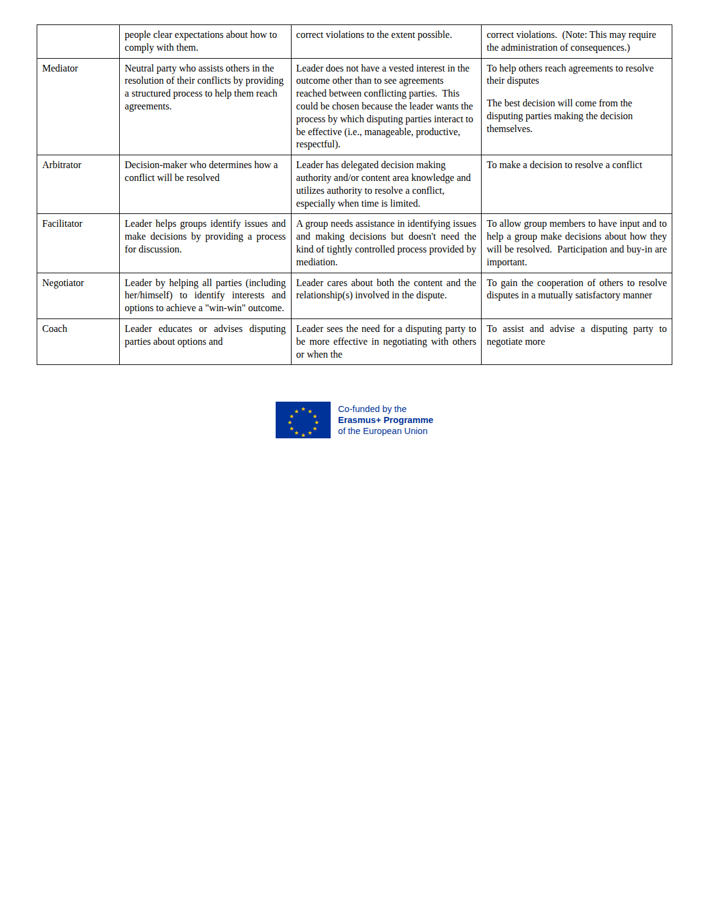| | people clear expectations about how to comply with them. | correct violations to the extent possible. | correct violations. (Note: This may require the administration of consequences.) |
| Mediator | Neutral party who assists others in the resolution of their conflicts by providing a structured process to help them reach agreements. | Leader does not have a vested interest in the outcome other than to see agreements reached between conflicting parties. This could be chosen because the leader wants the process by which disputing parties interact to be effective (i.e., manageable, productive, respectful). | To help others reach agreements to resolve their disputes The best decision will come from the disputing parties making the decision themselves. |
| Arbitrator | Decision-maker who determines how a conflict will be resolved | Leader has delegated decision making authority and/or content area knowledge and utilizes authority to resolve a conflict, especially when time is limited. | To make a decision to resolve a conflict |
| Facilitator | Leader helps groups identify issues and make decisions by providing a process for discussion. | A group needs assistance in identifying issues and making decisions but doesn't need the kind of tightly controlled process provided by mediation. | To allow group members to have input and to help a group make decisions about how they will be resolved. Participation and buy-in are important. |
| Negotiator | Leader by helping all parties (including her/himself) to identify interests and options to achieve a "win-win" outcome. | Leader cares about both the content and the relationship(s) involved in the dispute. | To gain the cooperation of others to resolve disputes in a mutually satisfactory manner |
| Coach | Leader educates or advises disputing parties about options and | Leader sees the need for a disputing party to be more effective in negotiating with others or when the | To assist and advise a disputing party to negotiate more |
★ ★ ★ ★ ★ ★ ★ ★ ★ ★ ★ ★
Co-funded by the
Erasmus+ Programme
of the European Union